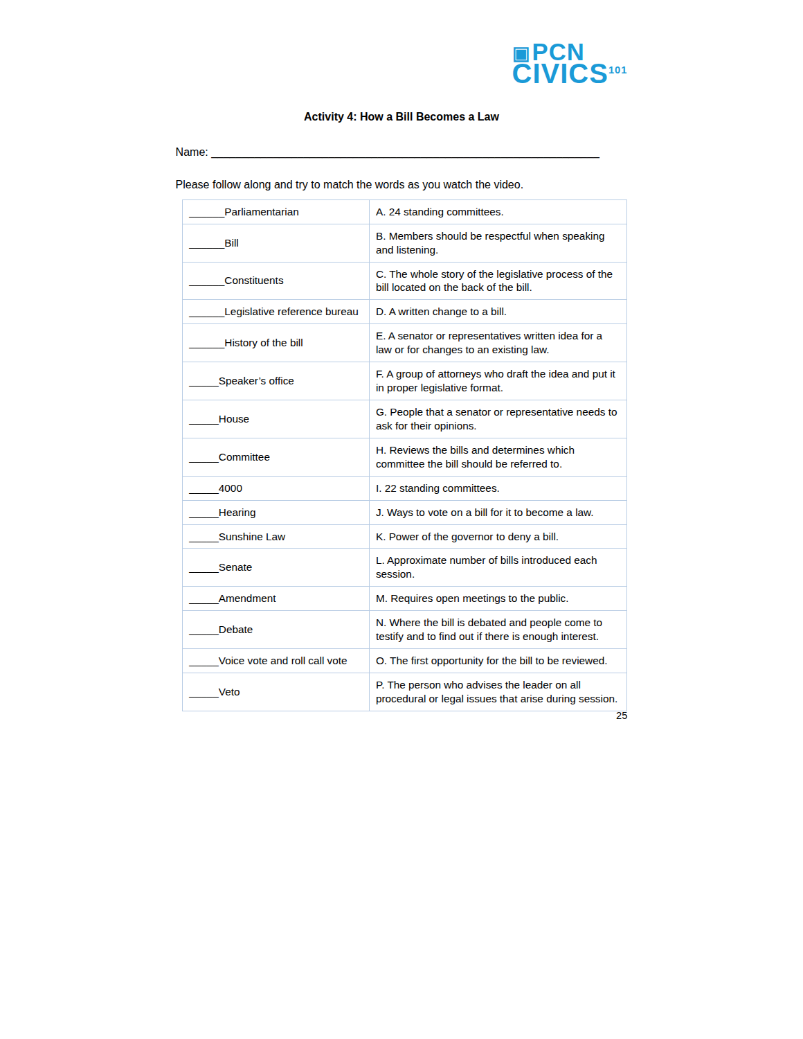▣PCN
CIVICS101
Activity 4: How a Bill Becomes a Law
Name: _______________________________________________________________
Please follow along and try to match the words as you watch the video.
| ______Parliamentarian | A. 24 standing committees. |
| ______Bill | B. Members should be respectful when speaking and listening. |
| ______Constituents | C. The whole story of the legislative process of the bill located on the back of the bill. |
| ______Legislative reference bureau | D. A written change to a bill. |
| ______History of the bill | E. A senator or representatives written idea for a law or for changes to an existing law. |
| _____Speaker’s office | F. A group of attorneys who draft the idea and put it in proper legislative format. |
| _____House | G. People that a senator or representative needs to ask for their opinions. |
| _____Committee | H. Reviews the bills and determines which committee the bill should be referred to. |
| _____4000 | I. 22 standing committees. |
| _____Hearing | J. Ways to vote on a bill for it to become a law. |
| _____Sunshine Law | K. Power of the governor to deny a bill. |
| _____Senate | L. Approximate number of bills introduced each session. |
| _____Amendment | M. Requires open meetings to the public. |
| _____Debate | N. Where the bill is debated and people come to testify and to find out if there is enough interest. |
| _____Voice vote and roll call vote | O. The first opportunity for the bill to be reviewed. |
| _____Veto | P. The person who advises the leader on all procedural or legal issues that arise during session. |
25